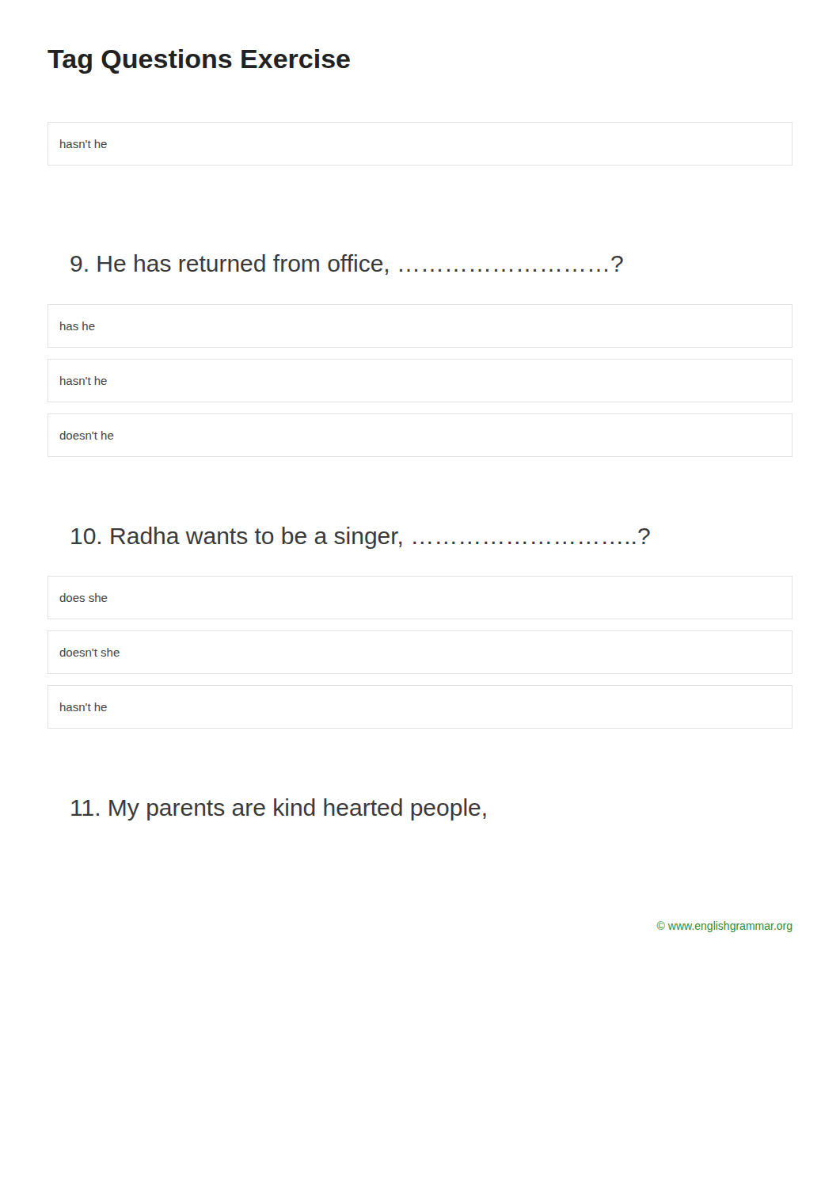Tag Questions Exercise
hasn't he
9. He has returned from office, ………………………?
has he
hasn't he
doesn't he
10. Radha wants to be a singer, ………………………..?
does she
doesn't she
hasn't he
11. My parents are kind hearted people,
© www.englishgrammar.org